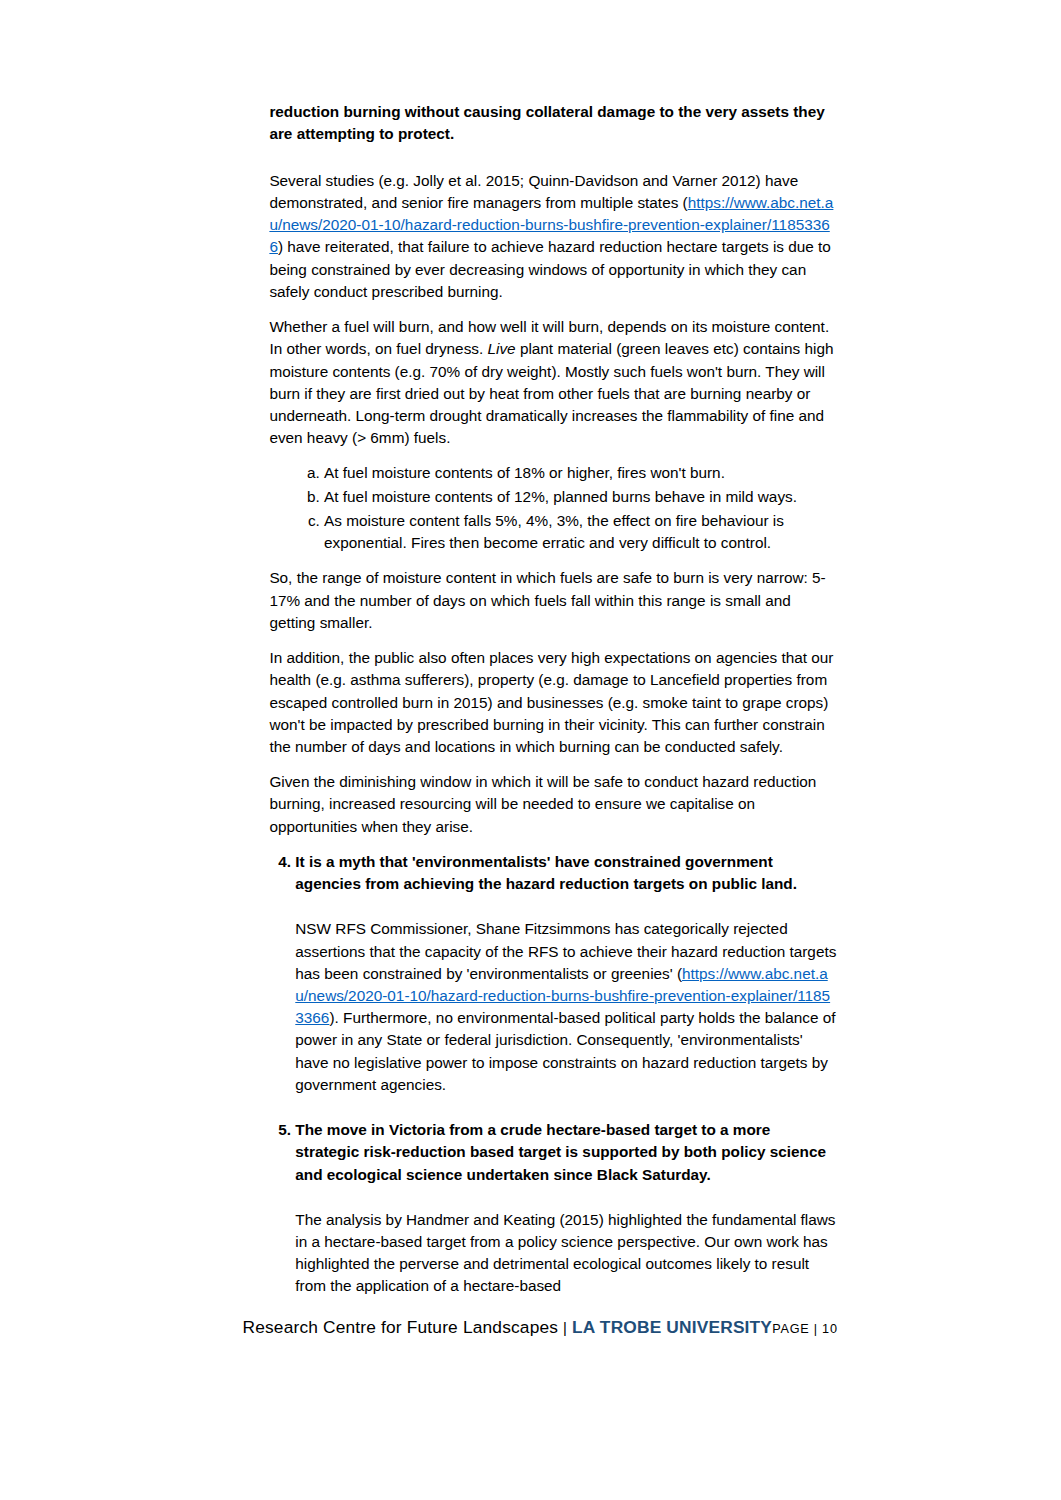reduction burning without causing collateral damage to the very assets they are attempting to protect.
Several studies (e.g. Jolly et al. 2015; Quinn-Davidson and Varner 2012) have demonstrated, and senior fire managers from multiple states (https://www.abc.net.au/news/2020-01-10/hazard-reduction-burns-bushfire-prevention-explainer/11853366) have reiterated, that failure to achieve hazard reduction hectare targets is due to being constrained by ever decreasing windows of opportunity in which they can safely conduct prescribed burning.
Whether a fuel will burn, and how well it will burn, depends on its moisture content. In other words, on fuel dryness. Live plant material (green leaves etc) contains high moisture contents (e.g. 70% of dry weight). Mostly such fuels won't burn. They will burn if they are first dried out by heat from other fuels that are burning nearby or underneath. Long-term drought dramatically increases the flammability of fine and even heavy (> 6mm) fuels.
At fuel moisture contents of 18% or higher, fires won't burn.
At fuel moisture contents of 12%, planned burns behave in mild ways.
As moisture content falls 5%, 4%, 3%, the effect on fire behaviour is exponential. Fires then become erratic and very difficult to control.
So, the range of moisture content in which fuels are safe to burn is very narrow: 5-17% and the number of days on which fuels fall within this range is small and getting smaller.
In addition, the public also often places very high expectations on agencies that our health (e.g. asthma sufferers), property (e.g. damage to Lancefield properties from escaped controlled burn in 2015) and businesses (e.g. smoke taint to grape crops) won't be impacted by prescribed burning in their vicinity. This can further constrain the number of days and locations in which burning can be conducted safely.
Given the diminishing window in which it will be safe to conduct hazard reduction burning, increased resourcing will be needed to ensure we capitalise on opportunities when they arise.
It is a myth that 'environmentalists' have constrained government agencies from achieving the hazard reduction targets on public land.
NSW RFS Commissioner, Shane Fitzsimmons has categorically rejected assertions that the capacity of the RFS to achieve their hazard reduction targets has been constrained by 'environmentalists or greenies' (https://www.abc.net.au/news/2020-01-10/hazard-reduction-burns-bushfire-prevention-explainer/11853366). Furthermore, no environmental-based political party holds the balance of power in any State or federal jurisdiction. Consequently, 'environmentalists' have no legislative power to impose constraints on hazard reduction targets by government agencies.
The move in Victoria from a crude hectare-based target to a more strategic risk-reduction based target is supported by both policy science and ecological science undertaken since Black Saturday.
The analysis by Handmer and Keating (2015) highlighted the fundamental flaws in a hectare-based target from a policy science perspective. Our own work has highlighted the perverse and detrimental ecological outcomes likely to result from the application of a hectare-based
Research Centre for Future Landscapes | LA TROBE UNIVERSITY
PAGE | 10